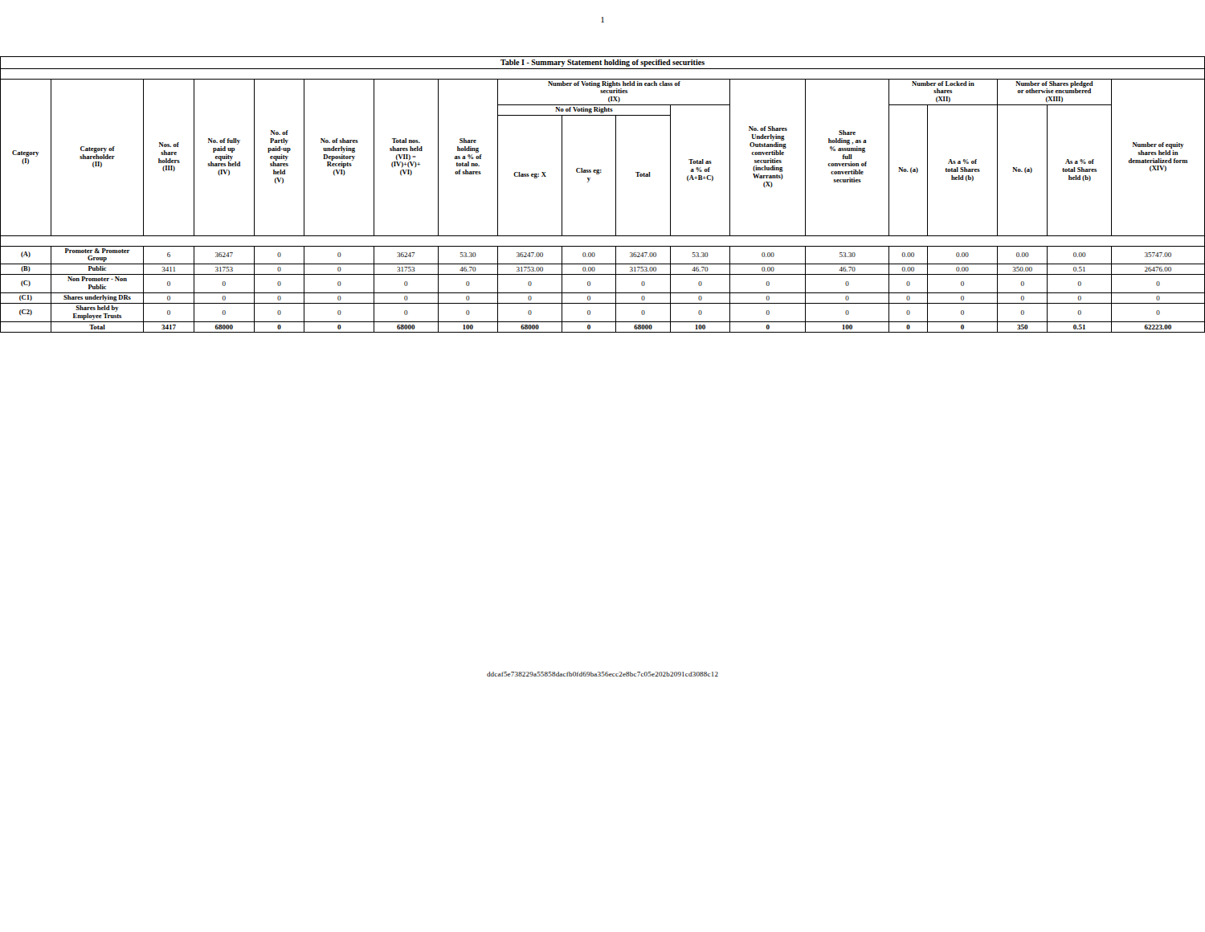1
| Table I - Summary Statement holding of specified securities |
| Category (I) | Category of shareholder (II) | Nos. of share holders (III) | No. of fully paid up equity shares held (IV) | No. of Partly paid-up equity shares held (V) | No. of shares underlying Depository Receipts (VI) | Total nos. shares held (VII) = (IV)+(V)+ (VI) | Share holding as a % of total no. of shares | Number of Voting Rights held in each class of securities (IX) | No. of Shares Underlying Outstanding convertible securities (including Warrants) (X) | Share holding , as a % assuming full conversion of convertible securities | Number of Locked in shares (XII) | Number of Shares pledged or otherwise encumbered (XIII) | Number of equity shares held in dematerialized form (XIV) |
| No of Voting Rights | Total as a % of (A+B+C) | No. (a) | As a % of total Shares held (b) | No. (a) | As a % of total Shares held (b) |
| Class eg: X | Class eg: y | Total |
| (A) | Promoter & Promoter Group | 6 | 36247 | 0 | 0 | 36247 | 53.30 | 36247.00 | 0.00 | 36247.00 | 53.30 | 0.00 | 53.30 | 0.00 | 0.00 | 0.00 | 0.00 | 35747.00 |
| (B) | Public | 3411 | 31753 | 0 | 0 | 31753 | 46.70 | 31753.00 | 0.00 | 31753.00 | 46.70 | 0.00 | 46.70 | 0.00 | 0.00 | 350.00 | 0.51 | 26476.00 |
| (C) | Non Promoter - Non Public | 0 | 0 | 0 | 0 | 0 | 0 | 0 | 0 | 0 | 0 | 0 | 0 | 0 | 0 | 0 | 0 | 0 |
| (C1) | Shares underlying DRs | 0 | 0 | 0 | 0 | 0 | 0 | 0 | 0 | 0 | 0 | 0 | 0 | 0 | 0 | 0 | 0 | 0 |
| (C2) | Shares held by Employee Trusts | 0 | 0 | 0 | 0 | 0 | 0 | 0 | 0 | 0 | 0 | 0 | 0 | 0 | 0 | 0 | 0 | 0 |
| | Total | 3417 | 68000 | 0 | 0 | 68000 | 100 | 68000 | 0 | 68000 | 100 | 0 | 100 | 0 | 0 | 350 | 0.51 | 62223.00 |
ddcaf5e738229a55858dacfb0fd69ba356ecc2e8bc7c05e202b2091cd3088c12